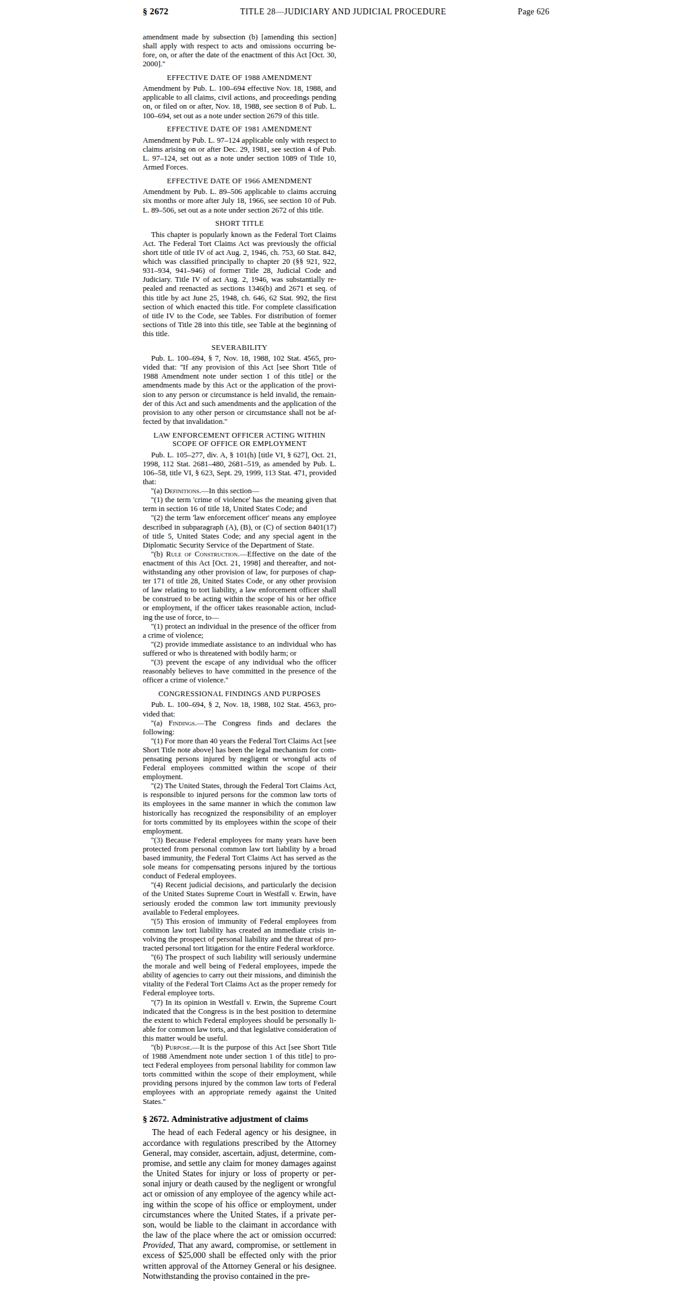§ 2672
Title 28—Judiciary and Judicial Procedure
Page 626
amendment made by subsection (b) [amending this section] shall apply with respect to acts and omissions occurring before, on, or after the date of the enactment of this Act [Oct. 30, 2000].''
Effective Date of 1988 Amendment
Amendment by Pub. L. 100–694 effective Nov. 18, 1988, and applicable to all claims, civil actions, and proceedings pending on, or filed on or after, Nov. 18, 1988, see section 8 of Pub. L. 100–694, set out as a note under section 2679 of this title.
Effective Date of 1981 Amendment
Amendment by Pub. L. 97–124 applicable only with respect to claims arising on or after Dec. 29, 1981, see section 4 of Pub. L. 97–124, set out as a note under section 1089 of Title 10, Armed Forces.
Effective Date of 1966 Amendment
Amendment by Pub. L. 89–506 applicable to claims accruing six months or more after July 18, 1966, see section 10 of Pub. L. 89–506, set out as a note under section 2672 of this title.
Short Title
This chapter is popularly known as the Federal Tort Claims Act. The Federal Tort Claims Act was previously the official short title of title IV of act Aug. 2, 1946, ch. 753, 60 Stat. 842, which was classified principally to chapter 20 (§§ 921, 922, 931–934, 941–946) of former Title 28, Judicial Code and Judiciary. Title IV of act Aug. 2, 1946, was substantially repealed and reenacted as sections 1346(b) and 2671 et seq. of this title by act June 25, 1948, ch. 646, 62 Stat. 992, the first section of which enacted this title. For complete classification of title IV to the Code, see Tables. For distribution of former sections of Title 28 into this title, see Table at the beginning of this title.
Severability
Pub. L. 100–694, § 7, Nov. 18, 1988, 102 Stat. 4565, provided that: ''If any provision of this Act [see Short Title of 1988 Amendment note under section 1 of this title] or the amendments made by this Act or the application of the provision to any person or circumstance is held invalid, the remainder of this Act and such amendments and the application of the provision to any other person or circumstance shall not be affected by that invalidation.''
Law Enforcement Officer Acting Within Scope of Office or Employment
Pub. L. 105–277, div. A, § 101(h) [title VI, § 627], Oct. 21, 1998, 112 Stat. 2681–480, 2681–519, as amended by Pub. L. 106–58, title VI, § 623, Sept. 29, 1999, 113 Stat. 471, provided that:
''(a) Definitions.—In this section—
''(1) the term 'crime of violence' has the meaning given that term in section 16 of title 18, United States Code; and
''(2) the term 'law enforcement officer' means any employee described in subparagraph (A), (B), or (C) of section 8401(17) of title 5, United States Code; and any special agent in the Diplomatic Security Service of the Department of State.
''(b) Rule of Construction.—Effective on the date of the enactment of this Act [Oct. 21, 1998] and thereafter, and notwithstanding any other provision of law, for purposes of chapter 171 of title 28, United States Code, or any other provision of law relating to tort liability, a law enforcement officer shall be construed to be acting within the scope of his or her office or employment, if the officer takes reasonable action, including the use of force, to—
''(1) protect an individual in the presence of the officer from a crime of violence;
''(2) provide immediate assistance to an individual who has suffered or who is threatened with bodily harm; or
''(3) prevent the escape of any individual who the officer reasonably believes to have committed in the presence of the officer a crime of violence.''
Congressional Findings and Purposes
Pub. L. 100–694, § 2, Nov. 18, 1988, 102 Stat. 4563, provided that:
''(a) Findings.—The Congress finds and declares the following:
''(1) For more than 40 years the Federal Tort Claims Act [see Short Title note above] has been the legal mechanism for compensating persons injured by negligent or wrongful acts of Federal employees committed within the scope of their employment.
''(2) The United States, through the Federal Tort Claims Act, is responsible to injured persons for the common law torts of its employees in the same manner in which the common law historically has recognized the responsibility of an employer for torts committed by its employees within the scope of their employment.
''(3) Because Federal employees for many years have been protected from personal common law tort liability by a broad based immunity, the Federal Tort Claims Act has served as the sole means for compensating persons injured by the tortious conduct of Federal employees.
''(4) Recent judicial decisions, and particularly the decision of the United States Supreme Court in Westfall v. Erwin, have seriously eroded the common law tort immunity previously available to Federal employees.
''(5) This erosion of immunity of Federal employees from common law tort liability has created an immediate crisis involving the prospect of personal liability and the threat of protracted personal tort litigation for the entire Federal workforce.
''(6) The prospect of such liability will seriously undermine the morale and well being of Federal employees, impede the ability of agencies to carry out their missions, and diminish the vitality of the Federal Tort Claims Act as the proper remedy for Federal employee torts.
''(7) In its opinion in Westfall v. Erwin, the Supreme Court indicated that the Congress is in the best position to determine the extent to which Federal employees should be personally liable for common law torts, and that legislative consideration of this matter would be useful.
''(b) Purpose.—It is the purpose of this Act [see Short Title of 1988 Amendment note under section 1 of this title] to protect Federal employees from personal liability for common law torts committed within the scope of their employment, while providing persons injured by the common law torts of Federal employees with an appropriate remedy against the United States.''
§ 2672. Administrative adjustment of claims
The head of each Federal agency or his designee, in accordance with regulations prescribed by the Attorney General, may consider, ascertain, adjust, determine, compromise, and settle any claim for money damages against the United States for injury or loss of property or personal injury or death caused by the negligent or wrongful act or omission of any employee of the agency while acting within the scope of his office or employment, under circumstances where the United States, if a private person, would be liable to the claimant in accordance with the law of the place where the act or omission occurred: Provided, That any award, compromise, or settlement in excess of $25,000 shall be effected only with the prior written approval of the Attorney General or his designee. Notwithstanding the proviso contained in the pre-